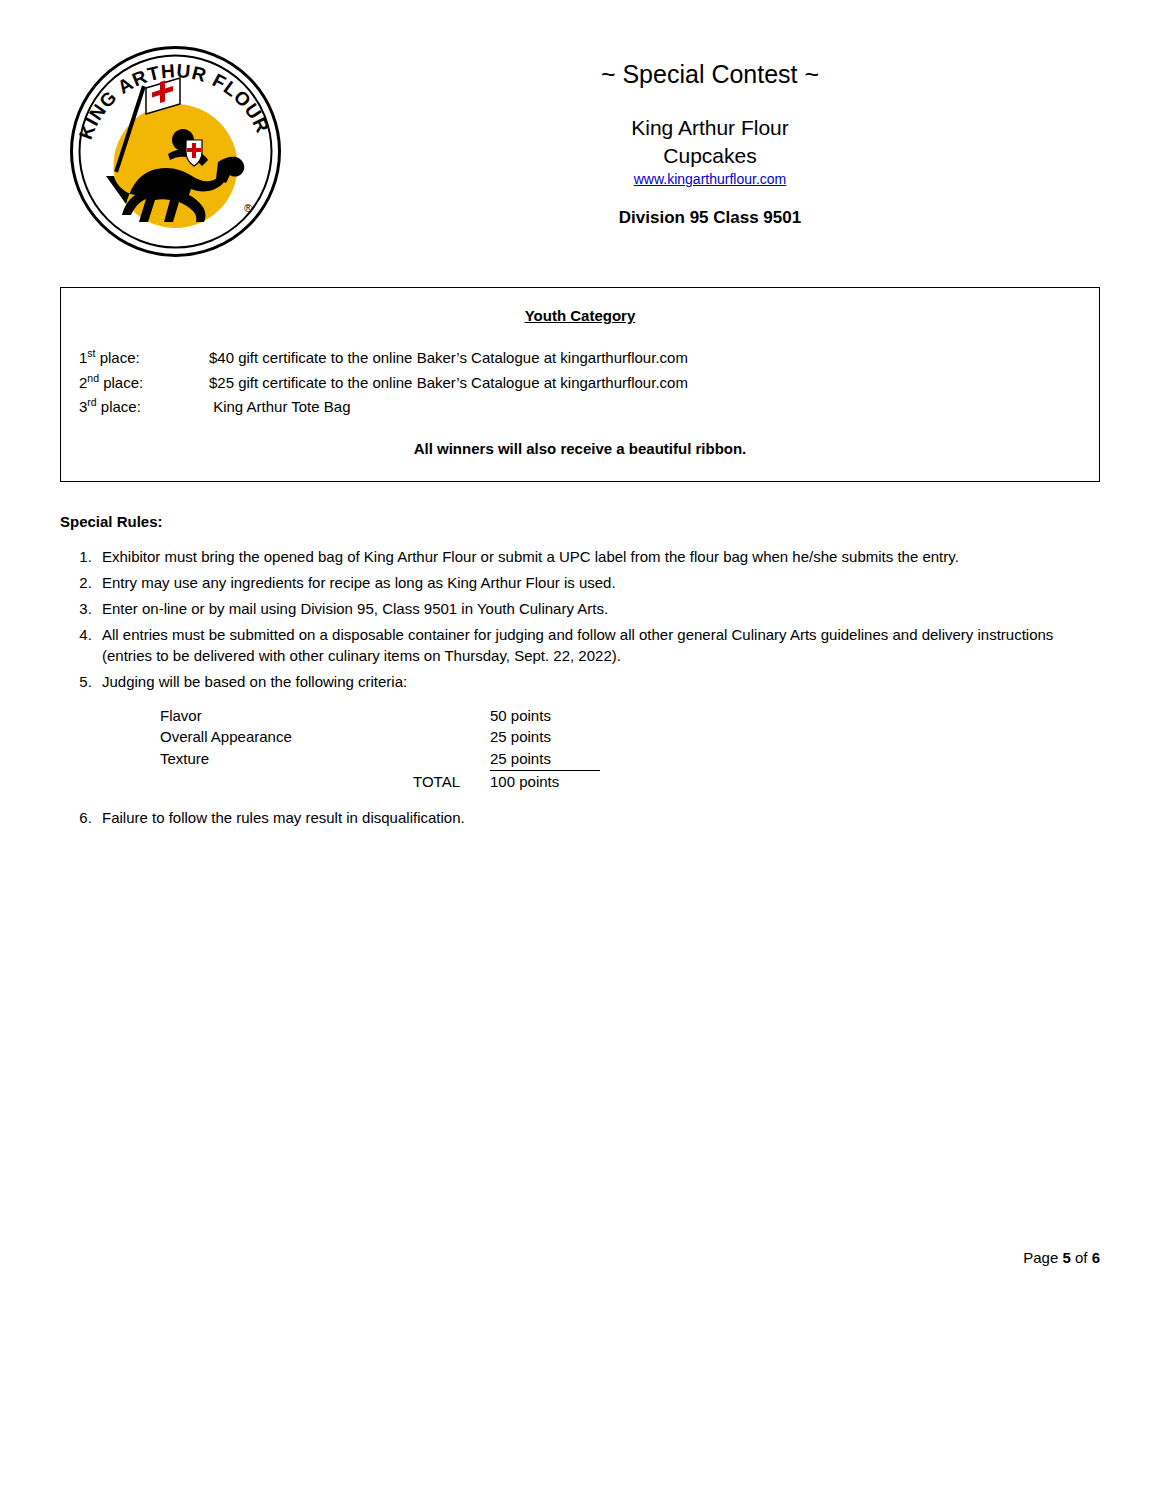KING ARTHUR FLOUR ®
~ Special Contest ~
King Arthur Flour
Cupcakes
www.kingarthurflour.com
Division 95 Class 9501
Youth Category
1st place:$40 gift certificate to the online Baker’s Catalogue at kingarthurflour.com
2nd place:$25 gift certificate to the online Baker’s Catalogue at kingarthurflour.com
3rd place: King Arthur Tote Bag
All winners will also receive a beautiful ribbon.
Special Rules:
Exhibitor must bring the opened bag of King Arthur Flour or submit a UPC label from the flour bag when he/she submits the entry.
Entry may use any ingredients for recipe as long as King Arthur Flour is used.
Enter on-line or by mail using Division 95, Class 9501 in Youth Culinary Arts.
All entries must be submitted on a disposable container for judging and follow all other general Culinary Arts guidelines and delivery instructions (entries to be delivered with other culinary items on Thursday, Sept. 22, 2022).
Judging will be based on the following criteria:
| Flavor | 50 points |
| Overall Appearance | 25 points |
| Texture | 25 points |
| TOTAL | 100 points |
Failure to follow the rules may result in disqualification.
Page 5 of 6